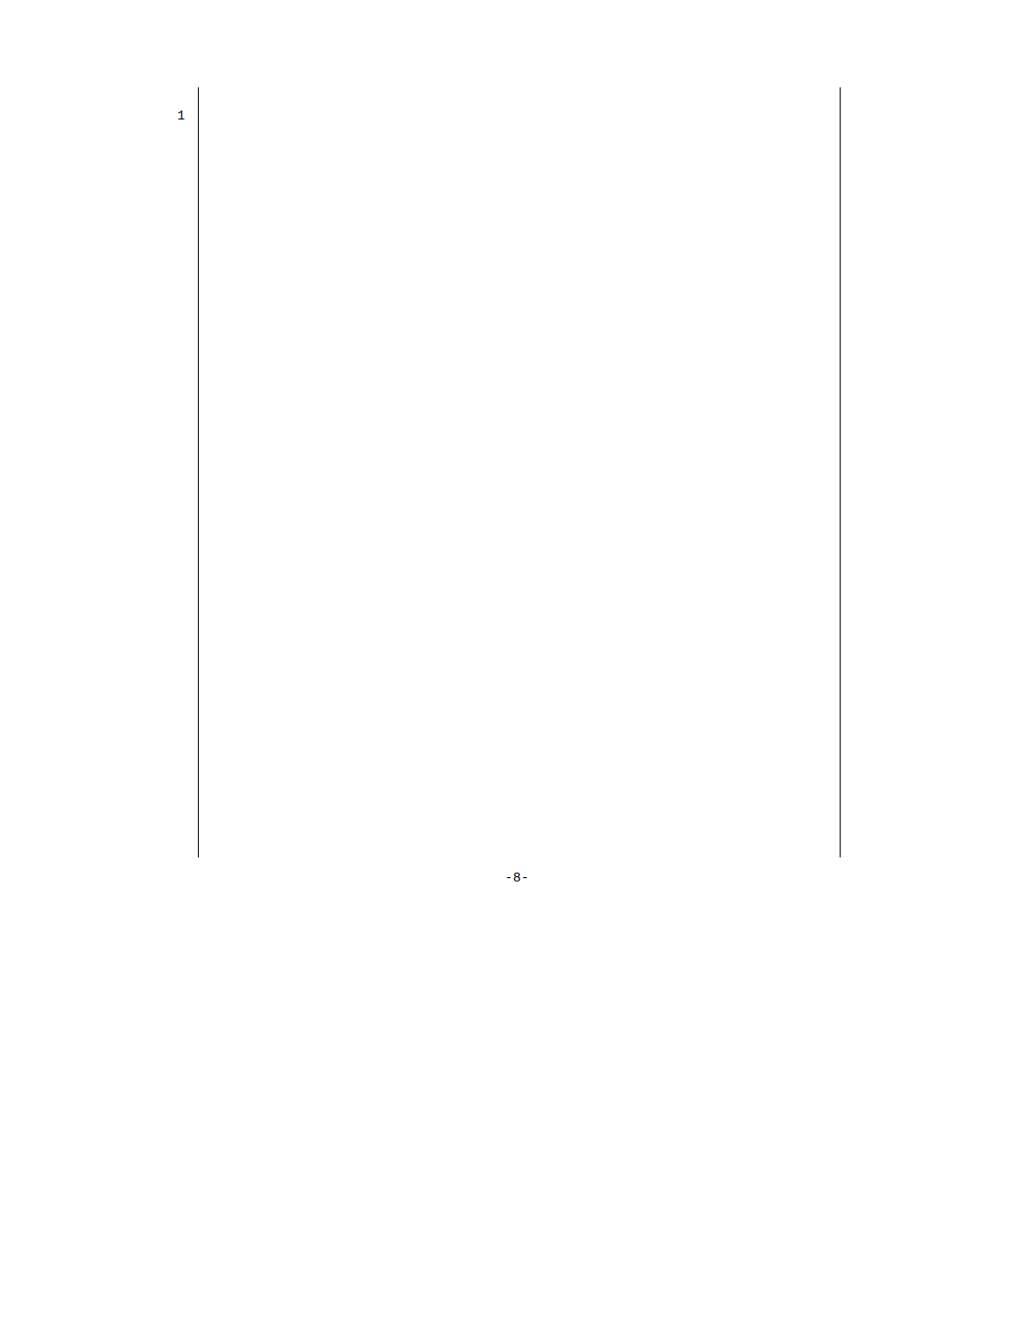1
-8-